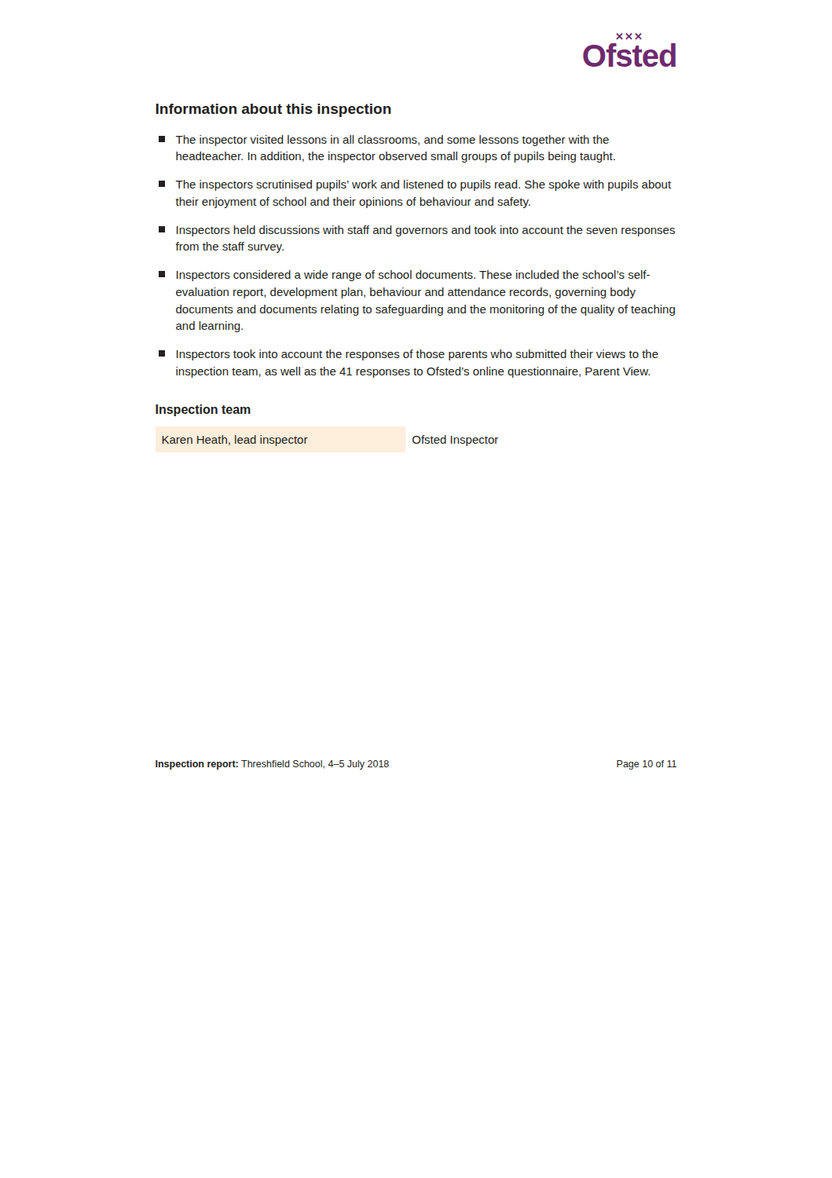✕✕✕
Ofsted
Information about this inspection
The inspector visited lessons in all classrooms, and some lessons together with the headteacher. In addition, the inspector observed small groups of pupils being taught.
The inspectors scrutinised pupils’ work and listened to pupils read. She spoke with pupils about their enjoyment of school and their opinions of behaviour and safety.
Inspectors held discussions with staff and governors and took into account the seven responses from the staff survey.
Inspectors considered a wide range of school documents. These included the school’s self-evaluation report, development plan, behaviour and attendance records, governing body documents and documents relating to safeguarding and the monitoring of the quality of teaching and learning.
Inspectors took into account the responses of those parents who submitted their views to the inspection team, as well as the 41 responses to Ofsted’s online questionnaire, Parent View.
Inspection team
| Karen Heath, lead inspector | Ofsted Inspector |
Inspection report: Threshfield School, 4–5 July 2018
Page 10 of 11